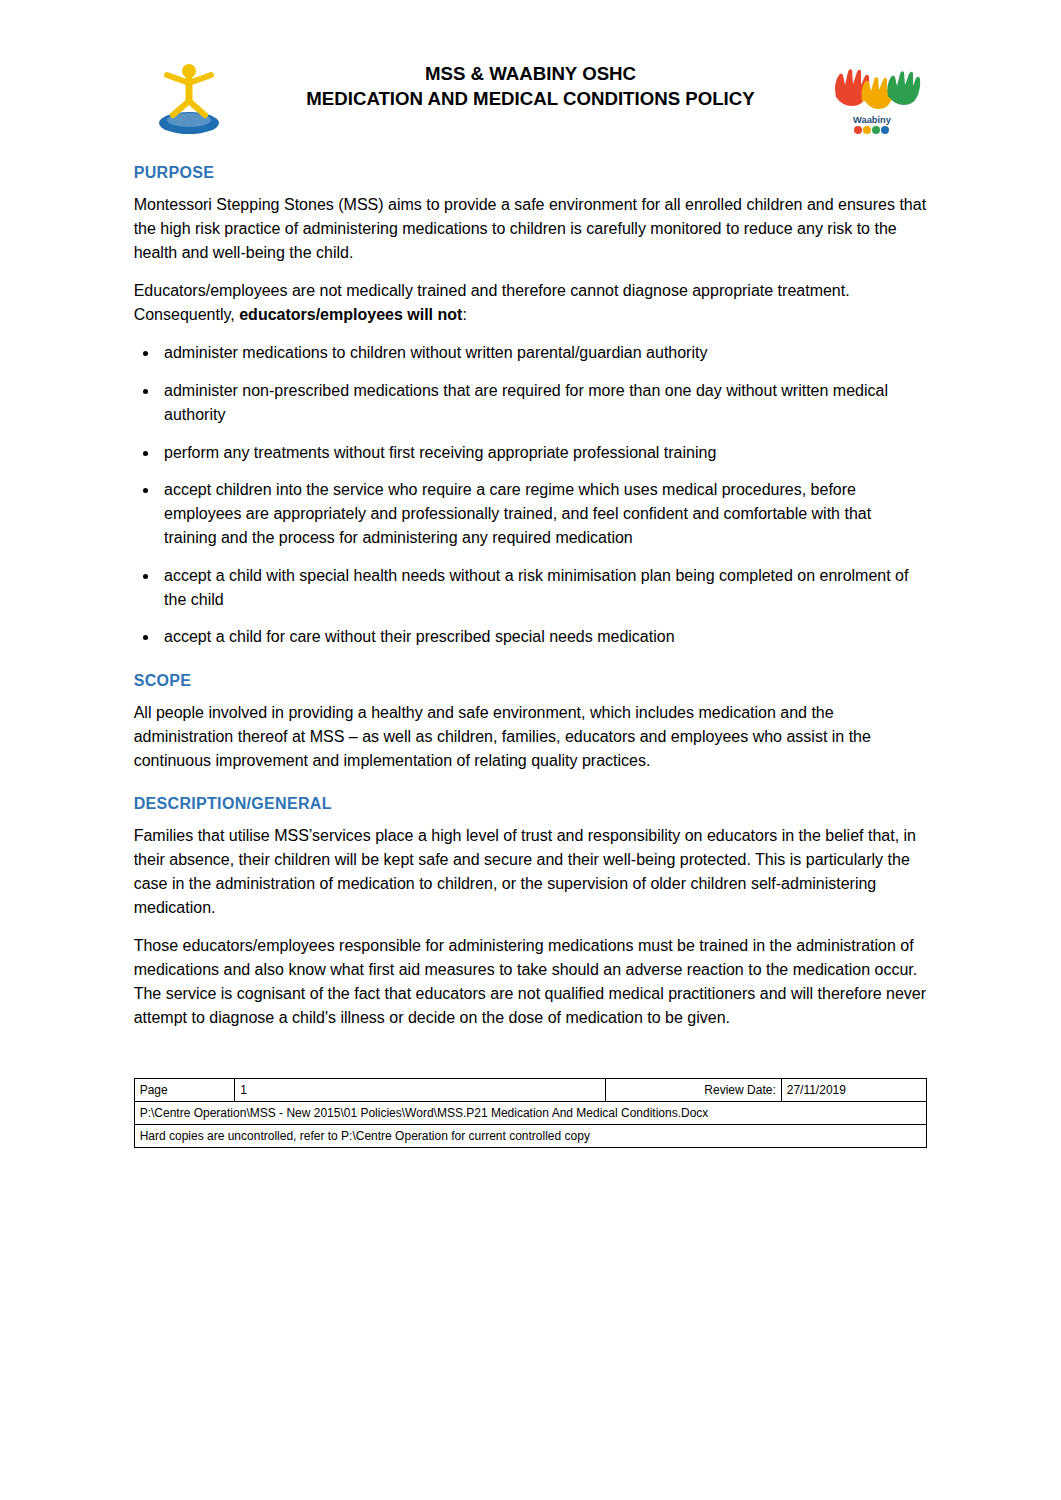MSS & WAABINY OSHC MEDICATION AND MEDICAL CONDITIONS POLICY
Waabiny
Purpose
Montessori Stepping Stones (MSS) aims to provide a safe environment for all enrolled children and ensures that the high risk practice of administering medications to children is carefully monitored to reduce any risk to the health and well-being the child.
Educators/employees are not medically trained and therefore cannot diagnose appropriate treatment. Consequently, educators/employees will not:
administer medications to children without written parental/guardian authority
administer non-prescribed medications that are required for more than one day without written medical authority
perform any treatments without first receiving appropriate professional training
accept children into the service who require a care regime which uses medical procedures, before employees are appropriately and professionally trained, and feel confident and comfortable with that training and the process for administering any required medication
accept a child with special health needs without a risk minimisation plan being completed on enrolment of the child
accept a child for care without their prescribed special needs medication
Scope
All people involved in providing a healthy and safe environment, which includes medication and the administration thereof at MSS – as well as children, families, educators and employees who assist in the continuous improvement and implementation of relating quality practices.
Description/General
Families that utilise MSS’services place a high level of trust and responsibility on educators in the belief that, in their absence, their children will be kept safe and secure and their well-being protected. This is particularly the case in the administration of medication to children, or the supervision of older children self-administering medication.
Those educators/employees responsible for administering medications must be trained in the administration of medications and also know what first aid measures to take should an adverse reaction to the medication occur. The service is cognisant of the fact that educators are not qualified medical practitioners and will therefore never attempt to diagnose a child's illness or decide on the dose of medication to be given.
| Page | 1 | Review Date: | 27/11/2019 |
| P:\Centre Operation\MSS - New 2015\01 Policies\Word\MSS.P21 Medication And Medical Conditions.Docx |
| Hard copies are uncontrolled, refer to P:\Centre Operation for current controlled copy |